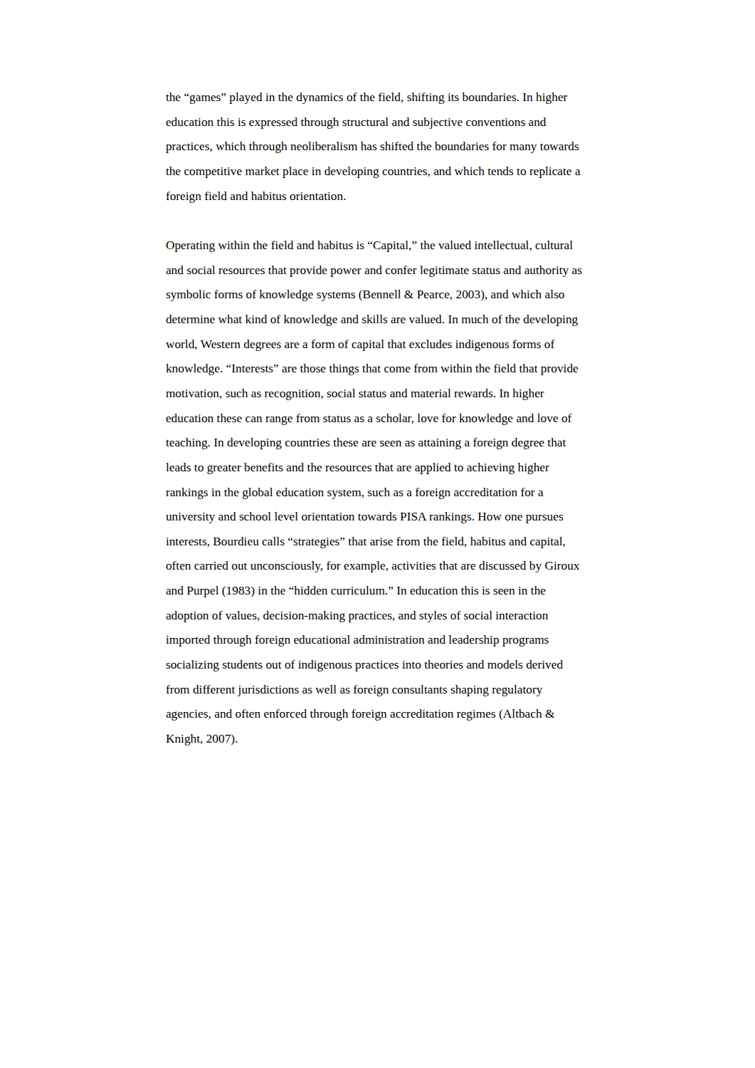the “games” played in the dynamics of the field, shifting its boundaries. In higher education this is expressed through structural and subjective conventions and practices, which through neoliberalism has shifted the boundaries for many towards the competitive market place in developing countries, and which tends to replicate a foreign field and habitus orientation.
Operating within the field and habitus is “Capital,” the valued intellectual, cultural and social resources that provide power and confer legitimate status and authority as symbolic forms of knowledge systems (Bennell & Pearce, 2003), and which also determine what kind of knowledge and skills are valued. In much of the developing world, Western degrees are a form of capital that excludes indigenous forms of knowledge. “Interests” are those things that come from within the field that provide motivation, such as recognition, social status and material rewards. In higher education these can range from status as a scholar, love for knowledge and love of teaching. In developing countries these are seen as attaining a foreign degree that leads to greater benefits and the resources that are applied to achieving higher rankings in the global education system, such as a foreign accreditation for a university and school level orientation towards PISA rankings. How one pursues interests, Bourdieu calls “strategies” that arise from the field, habitus and capital, often carried out unconsciously, for example, activities that are discussed by Giroux and Purpel (1983) in the “hidden curriculum.” In education this is seen in the adoption of values, decision-making practices, and styles of social interaction imported through foreign educational administration and leadership programs socializing students out of indigenous practices into theories and models derived from different jurisdictions as well as foreign consultants shaping regulatory agencies, and often enforced through foreign accreditation regimes (Altbach & Knight, 2007).